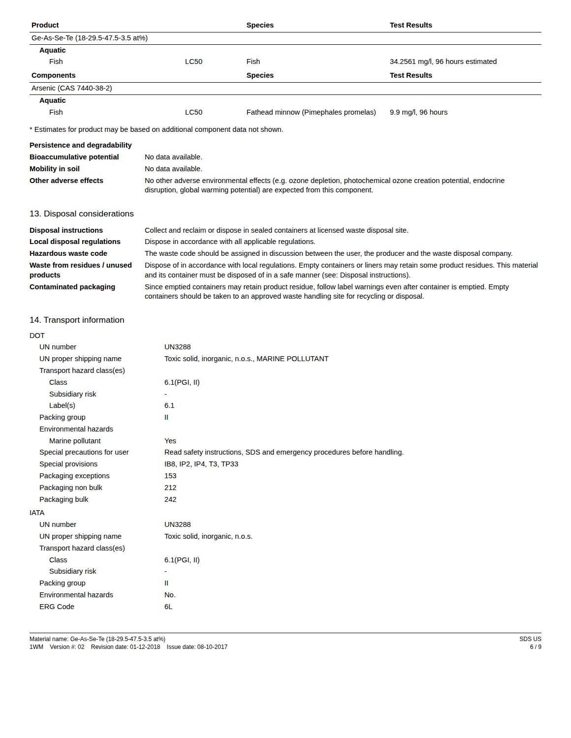| Product | | Species | Test Results |
| --- | --- | --- | --- |
| Ge-As-Se-Te (18-29.5-47.5-3.5 at%) |
| Aquatic |
| Fish | LC50 | Fish | 34.2561 mg/l, 96 hours estimated |
| Components | | Species | Test Results |
| --- | --- | --- | --- |
| Arsenic (CAS 7440-38-2) |
| Aquatic |
| Fish | LC50 | Fathead minnow (Pimephales promelas) | 9.9 mg/l, 96 hours |
* Estimates for product may be based on additional component data not shown.
| Persistence and degradability | |
| Bioaccumulative potential | No data available. |
| Mobility in soil | No data available. |
| Other adverse effects | No other adverse environmental effects (e.g. ozone depletion, photochemical ozone creation potential, endocrine disruption, global warming potential) are expected from this component. |
13. Disposal considerations
| Disposal instructions | Collect and reclaim or dispose in sealed containers at licensed waste disposal site. |
| Local disposal regulations | Dispose in accordance with all applicable regulations. |
| Hazardous waste code | The waste code should be assigned in discussion between the user, the producer and the waste disposal company. |
| Waste from residues / unused products | Dispose of in accordance with local regulations. Empty containers or liners may retain some product residues. This material and its container must be disposed of in a safe manner (see: Disposal instructions). |
| Contaminated packaging | Since emptied containers may retain product residue, follow label warnings even after container is emptied. Empty containers should be taken to an approved waste handling site for recycling or disposal. |
14. Transport information
DOT
| UN number | UN3288 |
| UN proper shipping name | Toxic solid, inorganic, n.o.s., MARINE POLLUTANT |
| Transport hazard class(es) | |
| Class | 6.1(PGI, II) |
| Subsidiary risk | - |
| Label(s) | 6.1 |
| Packing group | II |
| Environmental hazards | |
| Marine pollutant | Yes |
| Special precautions for user | Read safety instructions, SDS and emergency procedures before handling. |
| Special provisions | IB8, IP2, IP4, T3, TP33 |
| Packaging exceptions | 153 |
| Packaging non bulk | 212 |
| Packaging bulk | 242 |
IATA
| UN number | UN3288 |
| UN proper shipping name | Toxic solid, inorganic, n.o.s. |
| Transport hazard class(es) | |
| Class | 6.1(PGI, II) |
| Subsidiary risk | - |
| Packing group | II |
| Environmental hazards | No. |
| ERG Code | 6L |
Material name: Ge-As-Se-Te (18-29.5-47.5-3.5 at%) SDS US
1WM Version #: 02 Revision date: 01-12-2018 Issue date: 08-10-2017 6 / 9